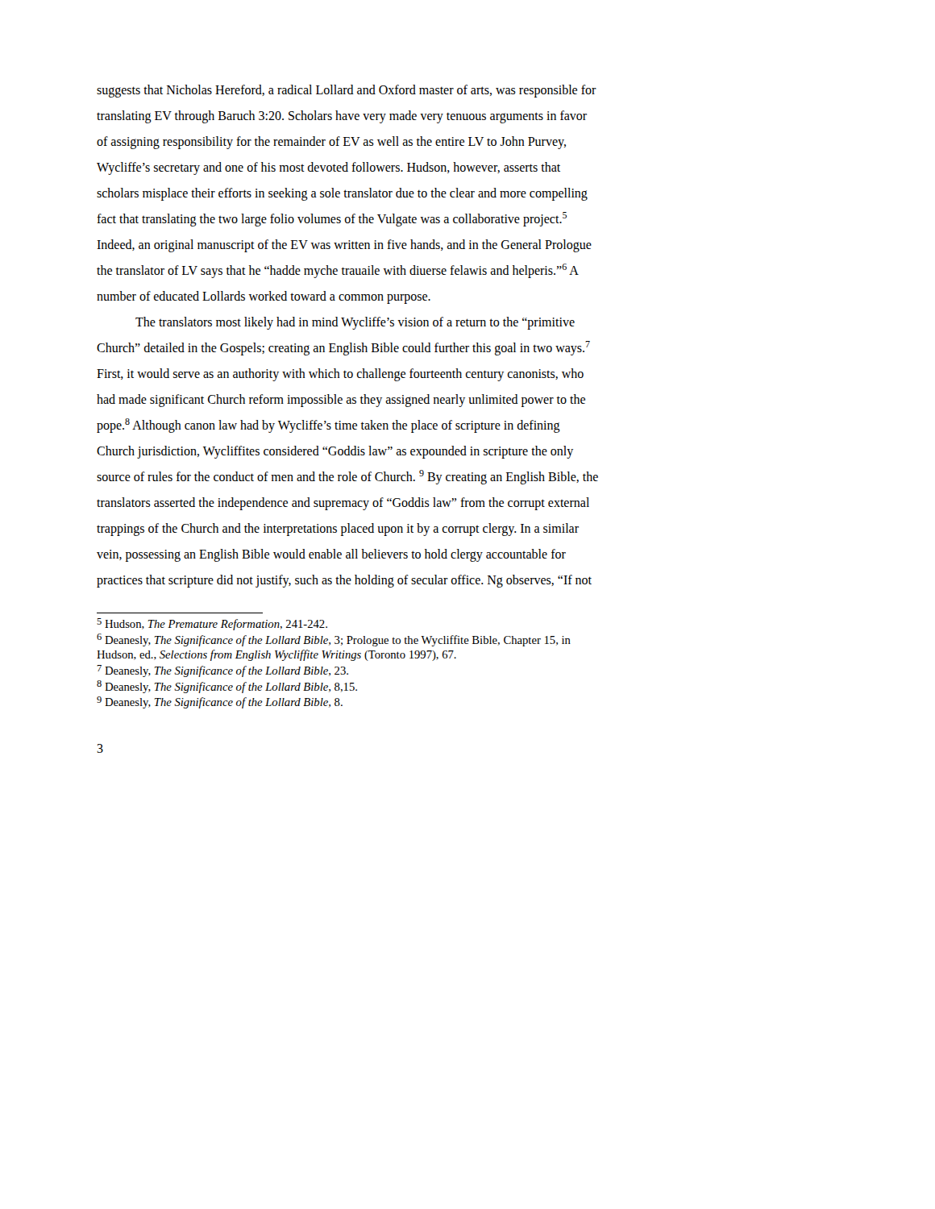suggests that Nicholas Hereford, a radical Lollard and Oxford master of arts, was responsible for translating EV through Baruch 3:20. Scholars have very made very tenuous arguments in favor of assigning responsibility for the remainder of EV as well as the entire LV to John Purvey, Wycliffe’s secretary and one of his most devoted followers. Hudson, however, asserts that scholars misplace their efforts in seeking a sole translator due to the clear and more compelling fact that translating the two large folio volumes of the Vulgate was a collaborative project.5 Indeed, an original manuscript of the EV was written in five hands, and in the General Prologue the translator of LV says that he “hadde myche trauaile with diuerse felawis and helperis.”6 A number of educated Lollards worked toward a common purpose.
The translators most likely had in mind Wycliffe’s vision of a return to the “primitive Church” detailed in the Gospels; creating an English Bible could further this goal in two ways.7 First, it would serve as an authority with which to challenge fourteenth century canonists, who had made significant Church reform impossible as they assigned nearly unlimited power to the pope.8 Although canon law had by Wycliffe’s time taken the place of scripture in defining Church jurisdiction, Wycliffites considered “Goddis law” as expounded in scripture the only source of rules for the conduct of men and the role of Church. 9 By creating an English Bible, the translators asserted the independence and supremacy of “Goddis law” from the corrupt external trappings of the Church and the interpretations placed upon it by a corrupt clergy. In a similar vein, possessing an English Bible would enable all believers to hold clergy accountable for practices that scripture did not justify, such as the holding of secular office. Ng observes, “If not
5 Hudson, The Premature Reformation, 241-242.
6 Deanesly, The Significance of the Lollard Bible, 3; Prologue to the Wycliffite Bible, Chapter 15, in Hudson, ed., Selections from English Wycliffite Writings (Toronto 1997), 67.
7 Deanesly, The Significance of the Lollard Bible, 23.
8 Deanesly, The Significance of the Lollard Bible, 8,15.
9 Deanesly, The Significance of the Lollard Bible, 8.
3